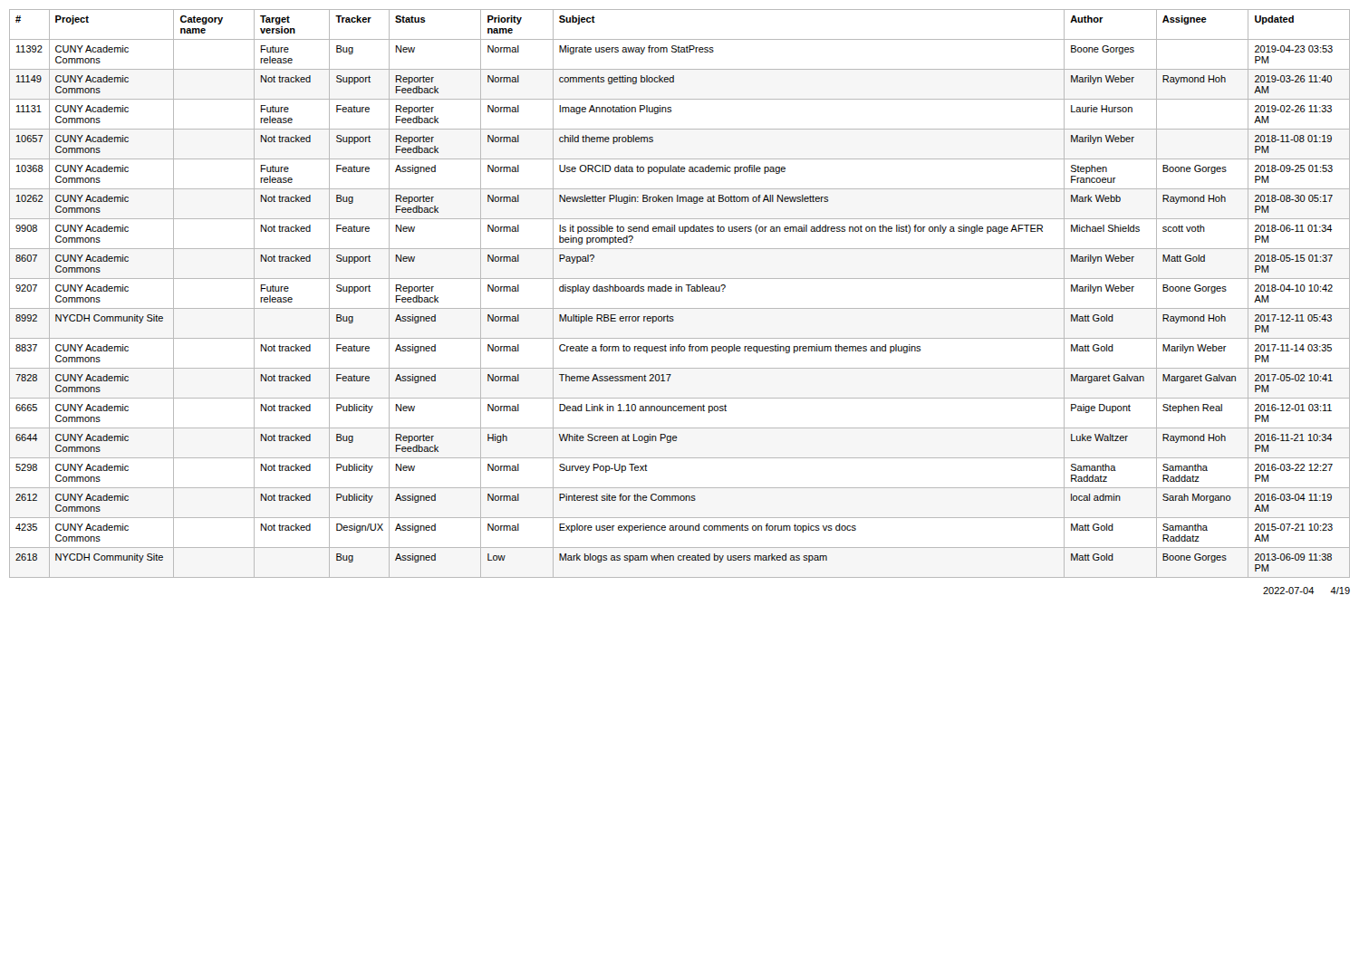| # | Project | Category name | Target version | Tracker | Status | Priority name | Subject | Author | Assignee | Updated |
| --- | --- | --- | --- | --- | --- | --- | --- | --- | --- | --- |
| 11392 | CUNY Academic Commons | | Future release | Bug | New | Normal | Migrate users away from StatPress | Boone Gorges | | 2019-04-23 03:53 PM |
| 11149 | CUNY Academic Commons | | Not tracked | Support | Reporter Feedback | Normal | comments getting blocked | Marilyn Weber | Raymond Hoh | 2019-03-26 11:40 AM |
| 11131 | CUNY Academic Commons | | Future release | Feature | Reporter Feedback | Normal | Image Annotation Plugins | Laurie Hurson | | 2019-02-26 11:33 AM |
| 10657 | CUNY Academic Commons | | Not tracked | Support | Reporter Feedback | Normal | child theme problems | Marilyn Weber | | 2018-11-08 01:19 PM |
| 10368 | CUNY Academic Commons | | Future release | Feature | Assigned | Normal | Use ORCID data to populate academic profile page | Stephen Francoeur | Boone Gorges | 2018-09-25 01:53 PM |
| 10262 | CUNY Academic Commons | | Not tracked | Bug | Reporter Feedback | Normal | Newsletter Plugin: Broken Image at Bottom of All Newsletters | Mark Webb | Raymond Hoh | 2018-08-30 05:17 PM |
| 9908 | CUNY Academic Commons | | Not tracked | Feature | New | Normal | Is it possible to send email updates to users (or an email address not on the list) for only a single page AFTER being prompted? | Michael Shields | scott voth | 2018-06-11 01:34 PM |
| 8607 | CUNY Academic Commons | | Not tracked | Support | New | Normal | Paypal? | Marilyn Weber | Matt Gold | 2018-05-15 01:37 PM |
| 9207 | CUNY Academic Commons | | Future release | Support | Reporter Feedback | Normal | display dashboards made in Tableau? | Marilyn Weber | Boone Gorges | 2018-04-10 10:42 AM |
| 8992 | NYCDH Community Site | | | Bug | Assigned | Normal | Multiple RBE error reports | Matt Gold | Raymond Hoh | 2017-12-11 05:43 PM |
| 8837 | CUNY Academic Commons | | Not tracked | Feature | Assigned | Normal | Create a form to request info from people requesting premium themes and plugins | Matt Gold | Marilyn Weber | 2017-11-14 03:35 PM |
| 7828 | CUNY Academic Commons | | Not tracked | Feature | Assigned | Normal | Theme Assessment 2017 | Margaret Galvan | Margaret Galvan | 2017-05-02 10:41 PM |
| 6665 | CUNY Academic Commons | | Not tracked | Publicity | New | Normal | Dead Link in 1.10 announcement post | Paige Dupont | Stephen Real | 2016-12-01 03:11 PM |
| 6644 | CUNY Academic Commons | | Not tracked | Bug | Reporter Feedback | High | White Screen at Login Pge | Luke Waltzer | Raymond Hoh | 2016-11-21 10:34 PM |
| 5298 | CUNY Academic Commons | | Not tracked | Publicity | New | Normal | Survey Pop-Up Text | Samantha Raddatz | Samantha Raddatz | 2016-03-22 12:27 PM |
| 2612 | CUNY Academic Commons | | Not tracked | Publicity | Assigned | Normal | Pinterest site for the Commons | local admin | Sarah Morgano | 2016-03-04 11:19 AM |
| 4235 | CUNY Academic Commons | | Not tracked | Design/UX | Assigned | Normal | Explore user experience around comments on forum topics vs docs | Matt Gold | Samantha Raddatz | 2015-07-21 10:23 AM |
| 2618 | NYCDH Community Site | | | Bug | Assigned | Low | Mark blogs as spam when created by users marked as spam | Matt Gold | Boone Gorges | 2013-06-09 11:38 PM |
2022-07-04 4/19